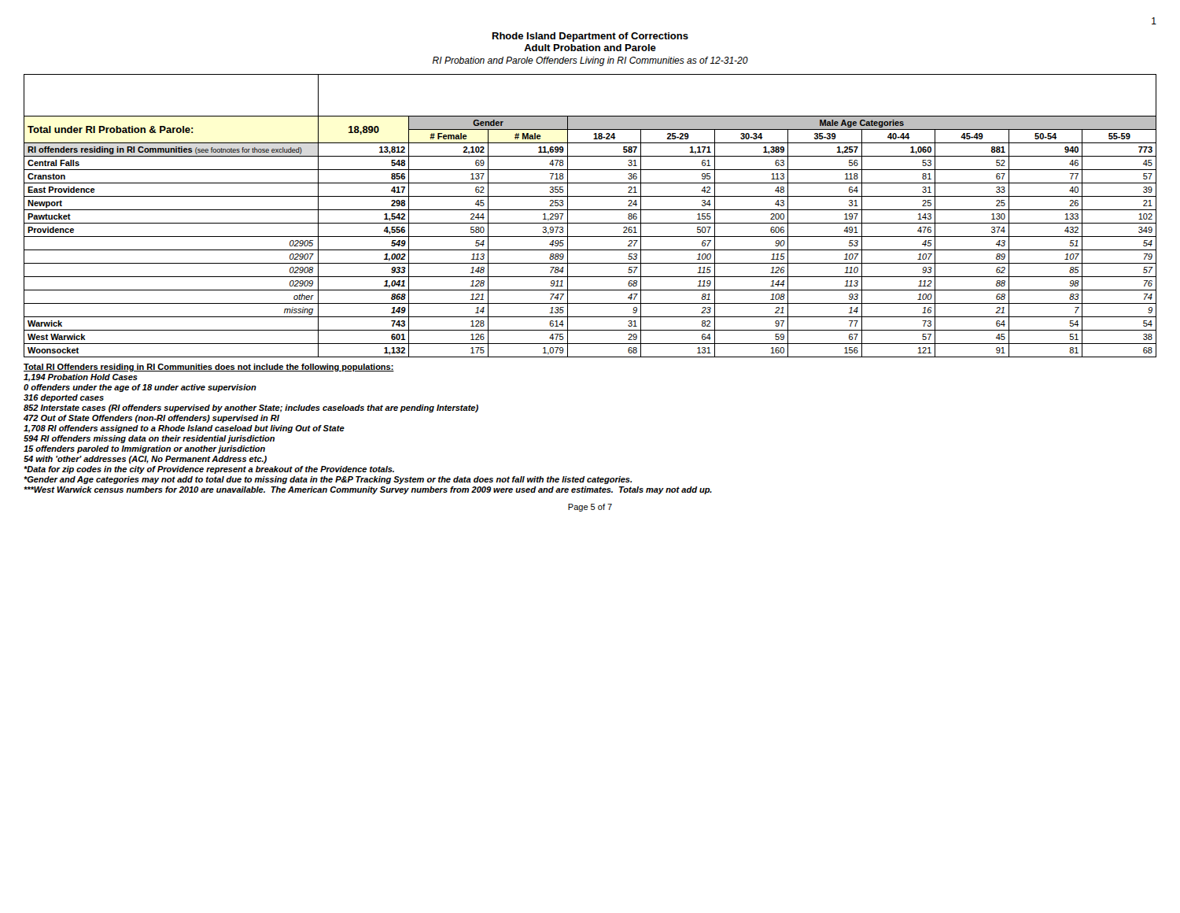1
Rhode Island Department of Corrections
Adult Probation and Parole
RI Probation and Parole Offenders Living in RI Communities as of 12-31-20
| Total under RI Probation & Parole: | 18,890 | Gender | Male Age Categories |
| # Female | # Male | 18-24 | 25-29 | 30-34 | 35-39 | 40-44 | 45-49 | 50-54 | 55-59 |
| RI offenders residing in RI Communities (see footnotes for those excluded) | 13,812 | 2,102 | 11,699 | 587 | 1,171 | 1,389 | 1,257 | 1,060 | 881 | 940 | 773 |
| Central Falls | 548 | 69 | 478 | 31 | 61 | 63 | 56 | 53 | 52 | 46 | 45 |
| Cranston | 856 | 137 | 718 | 36 | 95 | 113 | 118 | 81 | 67 | 77 | 57 |
| East Providence | 417 | 62 | 355 | 21 | 42 | 48 | 64 | 31 | 33 | 40 | 39 |
| Newport | 298 | 45 | 253 | 24 | 34 | 43 | 31 | 25 | 25 | 26 | 21 |
| Pawtucket | 1,542 | 244 | 1,297 | 86 | 155 | 200 | 197 | 143 | 130 | 133 | 102 |
| Providence | 4,556 | 580 | 3,973 | 261 | 507 | 606 | 491 | 476 | 374 | 432 | 349 |
| 02905 | 549 | 54 | 495 | 27 | 67 | 90 | 53 | 45 | 43 | 51 | 54 |
| 02907 | 1,002 | 113 | 889 | 53 | 100 | 115 | 107 | 107 | 89 | 107 | 79 |
| 02908 | 933 | 148 | 784 | 57 | 115 | 126 | 110 | 93 | 62 | 85 | 57 |
| 02909 | 1,041 | 128 | 911 | 68 | 119 | 144 | 113 | 112 | 88 | 98 | 76 |
| other | 868 | 121 | 747 | 47 | 81 | 108 | 93 | 100 | 68 | 83 | 74 |
| missing | 149 | 14 | 135 | 9 | 23 | 21 | 14 | 16 | 21 | 7 | 9 |
| Warwick | 743 | 128 | 614 | 31 | 82 | 97 | 77 | 73 | 64 | 54 | 54 |
| West Warwick | 601 | 126 | 475 | 29 | 64 | 59 | 67 | 57 | 45 | 51 | 38 |
| Woonsocket | 1,132 | 175 | 1,079 | 68 | 131 | 160 | 156 | 121 | 91 | 81 | 68 |
Total RI Offenders residing in RI Communities does not include the following populations:
1,194 Probation Hold Cases
0 offenders under the age of 18 under active supervision
316 deported cases
852 Interstate cases (RI offenders supervised by another State; includes caseloads that are pending Interstate)
472 Out of State Offenders (non-RI offenders) supervised in RI
1,708 RI offenders assigned to a Rhode Island caseload but living Out of State
594 RI offenders missing data on their residential jurisdiction
15 offenders paroled to Immigration or another jurisdiction
54 with 'other' addresses (ACI, No Permanent Address etc.)
*Data for zip codes in the city of Providence represent a breakout of the Providence totals.
*Gender and Age categories may not add to total due to missing data in the P&P Tracking System or the data does not fall with the listed categories.
***West Warwick census numbers for 2010 are unavailable. The American Community Survey numbers from 2009 were used and are estimates. Totals may not add up.
Page 5 of 7